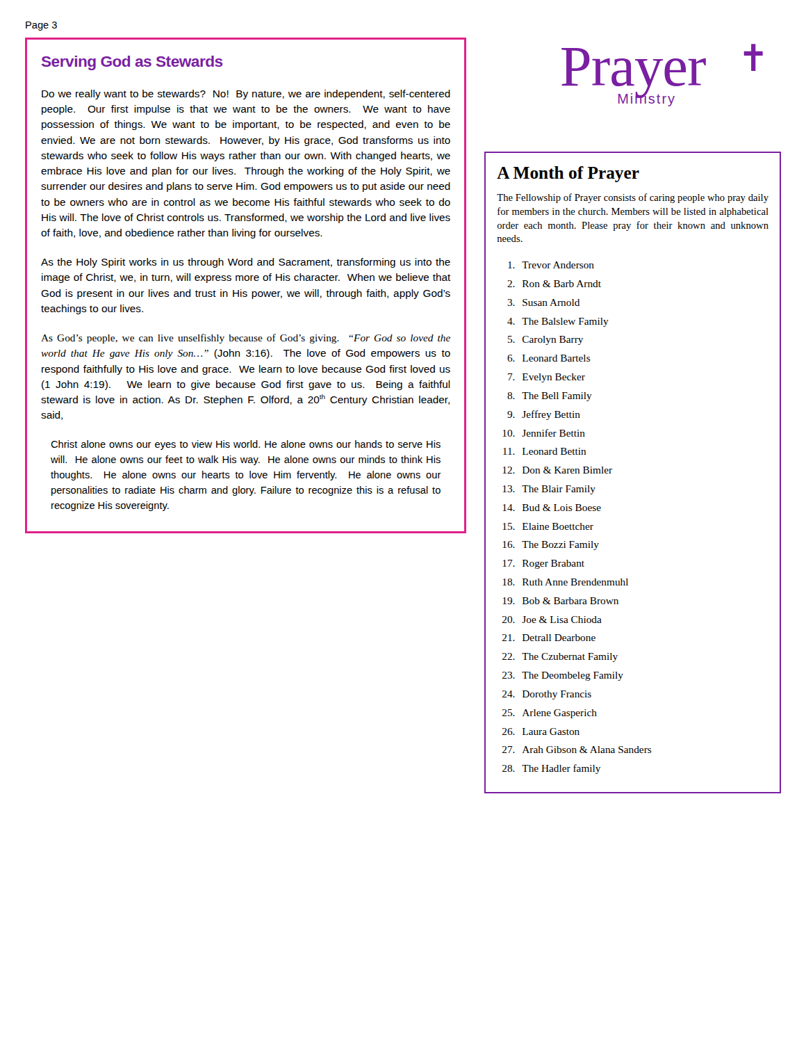Page 3
Serving God as Stewards
Do we really want to be stewards? No! By nature, we are independent, self-centered people. Our first impulse is that we want to be the owners. We want to have possession of things. We want to be important, to be respected, and even to be envied. We are not born stewards. However, by His grace, God transforms us into stewards who seek to follow His ways rather than our own. With changed hearts, we embrace His love and plan for our lives. Through the working of the Holy Spirit, we surrender our desires and plans to serve Him. God empowers us to put aside our need to be owners who are in control as we become His faithful stewards who seek to do His will. The love of Christ controls us. Transformed, we worship the Lord and live lives of faith, love, and obedience rather than living for ourselves.
As the Holy Spirit works in us through Word and Sacrament, transforming us into the image of Christ, we, in turn, will express more of His character. When we believe that God is present in our lives and trust in His power, we will, through faith, apply God’s teachings to our lives.
As God’s people, we can live unselfishly because of God’s giving. “For God so loved the world that He gave His only Son…” (John 3:16). The love of God empowers us to respond faithfully to His love and grace. We learn to love because God first loved us (1 John 4:19). We learn to give because God first gave to us. Being a faithful steward is love in action. As Dr. Stephen F. Olford, a 20th Century Christian leader, said,
Christ alone owns our eyes to view His world. He alone owns our hands to serve His will. He alone owns our feet to walk His way. He alone owns our minds to think His thoughts. He alone owns our hearts to love Him fervently. He alone owns our personalities to radiate His charm and glory. Failure to recognize this is a refusal to recognize His sovereignty.
✝
Prayer
Ministry
A Month of Prayer
The Fellowship of Prayer consists of caring people who pray daily for members in the church. Members will be listed in alphabetical order each month. Please pray for their known and unknown needs.
Trevor Anderson
Ron & Barb Arndt
Susan Arnold
The Balslew Family
Carolyn Barry
Leonard Bartels
Evelyn Becker
The Bell Family
Jeffrey Bettin
Jennifer Bettin
Leonard Bettin
Don & Karen Bimler
The Blair Family
Bud & Lois Boese
Elaine Boettcher
The Bozzi Family
Roger Brabant
Ruth Anne Brendenmuhl
Bob & Barbara Brown
Joe & Lisa Chioda
Detrall Dearbone
The Czubernat Family
The Deombeleg Family
Dorothy Francis
Arlene Gasperich
Laura Gaston
Arah Gibson & Alana Sanders
The Hadler family